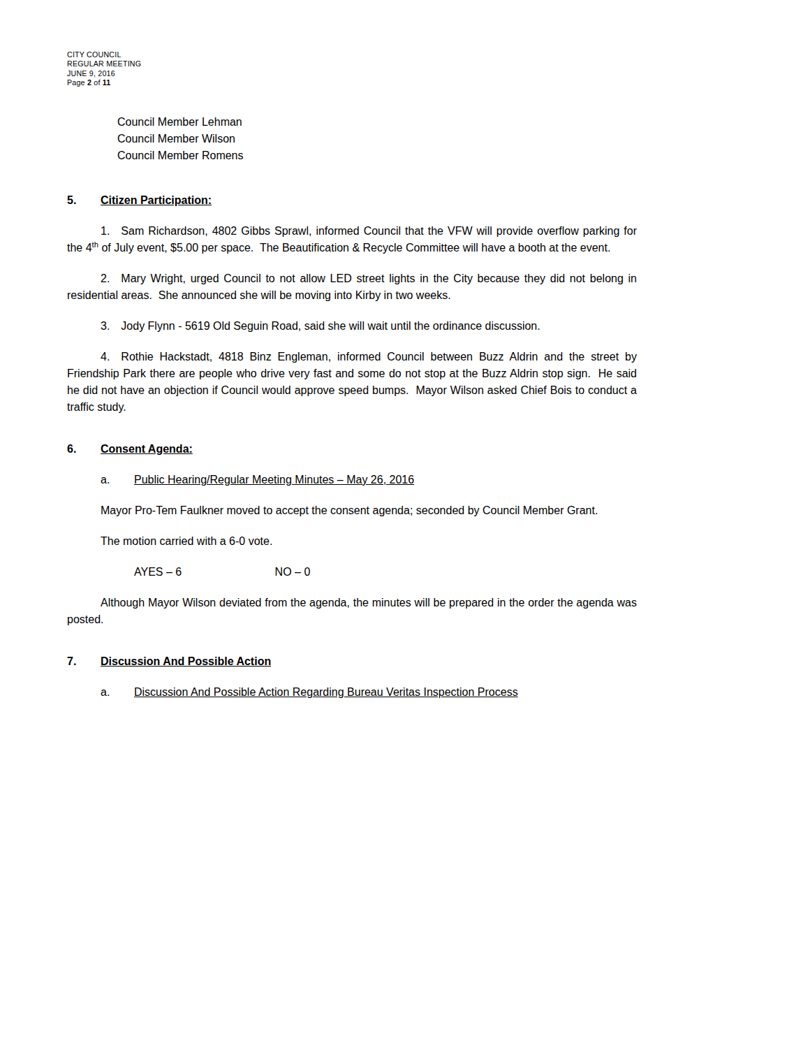CITY COUNCIL
REGULAR MEETING
JUNE 9, 2016
Page 2 of 11
Council Member Lehman
Council Member Wilson
Council Member Romens
5. Citizen Participation:
1. Sam Richardson, 4802 Gibbs Sprawl, informed Council that the VFW will provide overflow parking for the 4th of July event, $5.00 per space. The Beautification & Recycle Committee will have a booth at the event.
2. Mary Wright, urged Council to not allow LED street lights in the City because they did not belong in residential areas. She announced she will be moving into Kirby in two weeks.
3. Jody Flynn - 5619 Old Seguin Road, said she will wait until the ordinance discussion.
4. Rothie Hackstadt, 4818 Binz Engleman, informed Council between Buzz Aldrin and the street by Friendship Park there are people who drive very fast and some do not stop at the Buzz Aldrin stop sign. He said he did not have an objection if Council would approve speed bumps. Mayor Wilson asked Chief Bois to conduct a traffic study.
6. Consent Agenda:
a. Public Hearing/Regular Meeting Minutes – May 26, 2016
Mayor Pro-Tem Faulkner moved to accept the consent agenda; seconded by Council Member Grant.
The motion carried with a 6-0 vote.
AYES – 6 NO – 0
Although Mayor Wilson deviated from the agenda, the minutes will be prepared in the order the agenda was posted.
7. Discussion And Possible Action
a. Discussion And Possible Action Regarding Bureau Veritas Inspection Process